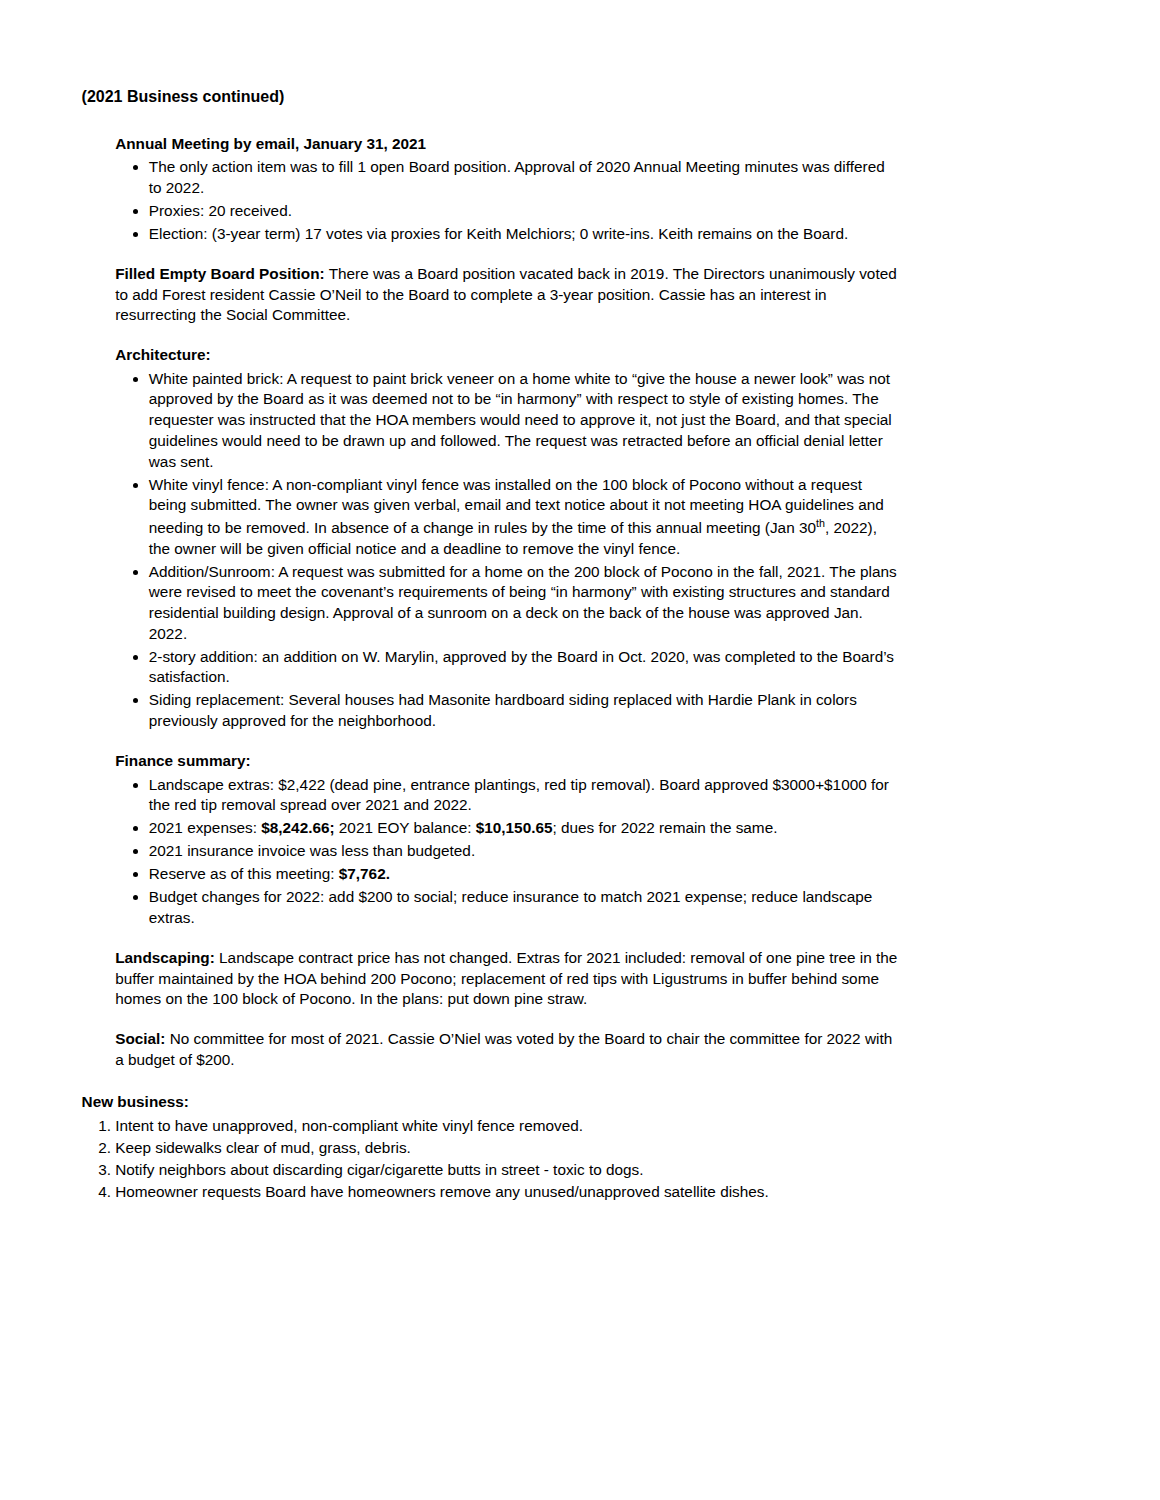(2021 Business continued)
Annual Meeting by email, January 31, 2021
The only action item was to fill 1 open Board position. Approval of 2020 Annual Meeting minutes was differed to 2022.
Proxies: 20 received.
Election: (3-year term) 17 votes via proxies for Keith Melchiors; 0 write-ins. Keith remains on the Board.
Filled Empty Board Position: There was a Board position vacated back in 2019. The Directors unanimously voted to add Forest resident Cassie O’Neil to the Board to complete a 3-year position. Cassie has an interest in resurrecting the Social Committee.
Architecture:
White painted brick: A request to paint brick veneer on a home white to “give the house a newer look” was not approved by the Board as it was deemed not to be “in harmony” with respect to style of existing homes. The requester was instructed that the HOA members would need to approve it, not just the Board, and that special guidelines would need to be drawn up and followed. The request was retracted before an official denial letter was sent.
White vinyl fence: A non-compliant vinyl fence was installed on the 100 block of Pocono without a request being submitted. The owner was given verbal, email and text notice about it not meeting HOA guidelines and needing to be removed. In absence of a change in rules by the time of this annual meeting (Jan 30th, 2022), the owner will be given official notice and a deadline to remove the vinyl fence.
Addition/Sunroom: A request was submitted for a home on the 200 block of Pocono in the fall, 2021. The plans were revised to meet the covenant’s requirements of being “in harmony” with existing structures and standard residential building design. Approval of a sunroom on a deck on the back of the house was approved Jan. 2022.
2-story addition: an addition on W. Marylin, approved by the Board in Oct. 2020, was completed to the Board’s satisfaction.
Siding replacement: Several houses had Masonite hardboard siding replaced with Hardie Plank in colors previously approved for the neighborhood.
Finance summary:
Landscape extras: $2,422 (dead pine, entrance plantings, red tip removal). Board approved $3000+$1000 for the red tip removal spread over 2021 and 2022.
2021 expenses: $8,242.66; 2021 EOY balance: $10,150.65; dues for 2022 remain the same.
2021 insurance invoice was less than budgeted.
Reserve as of this meeting: $7,762.
Budget changes for 2022: add $200 to social; reduce insurance to match 2021 expense; reduce landscape extras.
Landscaping: Landscape contract price has not changed. Extras for 2021 included: removal of one pine tree in the buffer maintained by the HOA behind 200 Pocono; replacement of red tips with Ligustrums in buffer behind some homes on the 100 block of Pocono. In the plans: put down pine straw.
Social: No committee for most of 2021. Cassie O’Niel was voted by the Board to chair the committee for 2022 with a budget of $200.
New business:
Intent to have unapproved, non-compliant white vinyl fence removed.
Keep sidewalks clear of mud, grass, debris.
Notify neighbors about discarding cigar/cigarette butts in street - toxic to dogs.
Homeowner requests Board have homeowners remove any unused/unapproved satellite dishes.